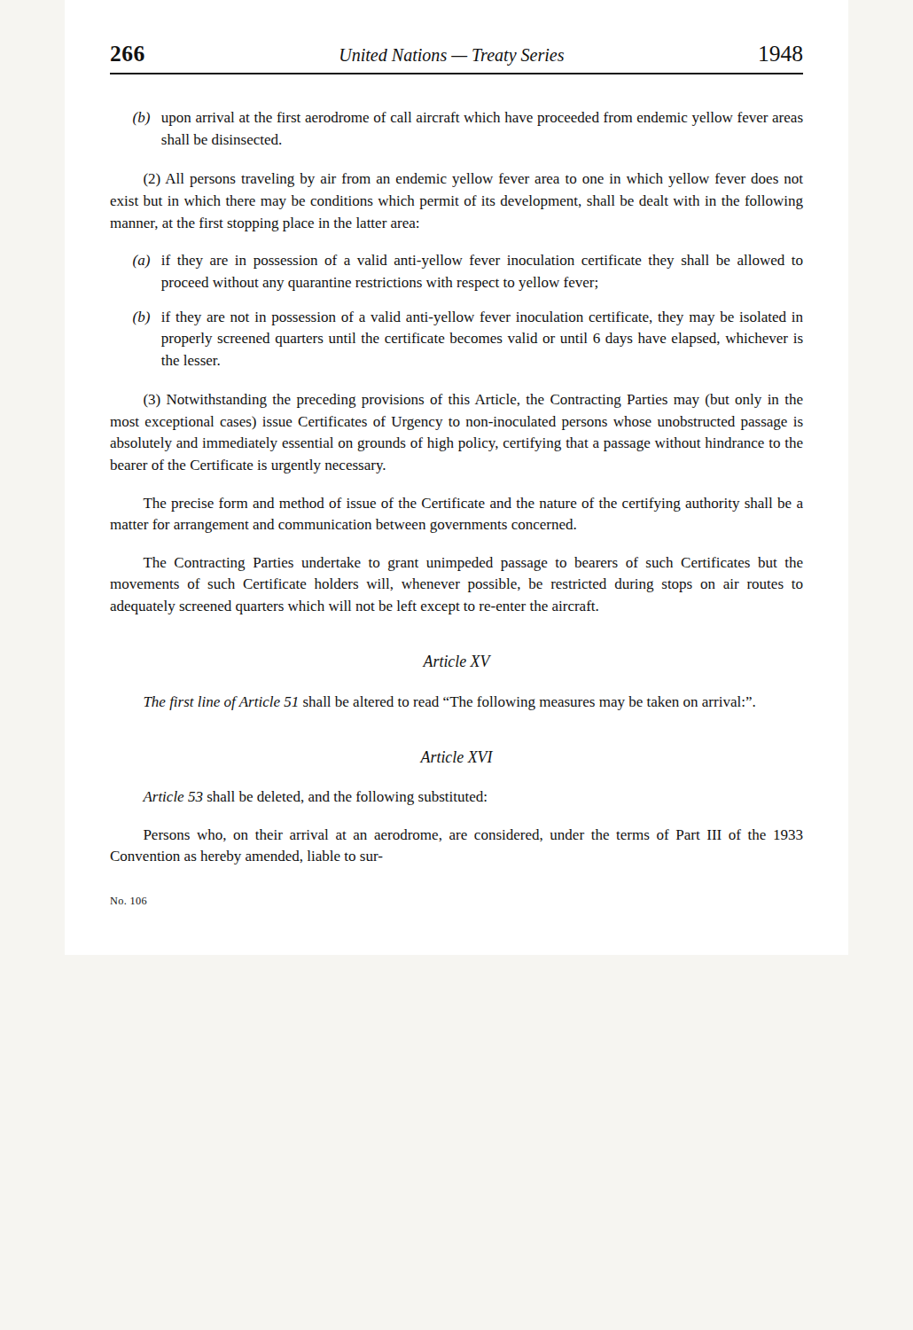266 United Nations — Treaty Series 1948
(b) upon arrival at the first aerodrome of call aircraft which have proceeded from endemic yellow fever areas shall be disinsected.
(2) All persons traveling by air from an endemic yellow fever area to one in which yellow fever does not exist but in which there may be conditions which permit of its development, shall be dealt with in the following manner, at the first stopping place in the latter area:
(a) if they are in possession of a valid anti-yellow fever inoculation certificate they shall be allowed to proceed without any quarantine restrictions with respect to yellow fever;
(b) if they are not in possession of a valid anti-yellow fever inoculation certificate, they may be isolated in properly screened quarters until the certificate becomes valid or until 6 days have elapsed, whichever is the lesser.
(3) Notwithstanding the preceding provisions of this Article, the Contracting Parties may (but only in the most exceptional cases) issue Certificates of Urgency to non-inoculated persons whose unobstructed passage is absolutely and immediately essential on grounds of high policy, certifying that a passage without hindrance to the bearer of the Certificate is urgently necessary.
The precise form and method of issue of the Certificate and the nature of the certifying authority shall be a matter for arrangement and communication between governments concerned.
The Contracting Parties undertake to grant unimpeded passage to bearers of such Certificates but the movements of such Certificate holders will, whenever possible, be restricted during stops on air routes to adequately screened quarters which will not be left except to re-enter the aircraft.
Article XV
The first line of Article 51 shall be altered to read “The following measures may be taken on arrival:”.
Article XVI
Article 53 shall be deleted, and the following substituted:
Persons who, on their arrival at an aerodrome, are considered, under the terms of Part III of the 1933 Convention as hereby amended, liable to sur-
No. 106